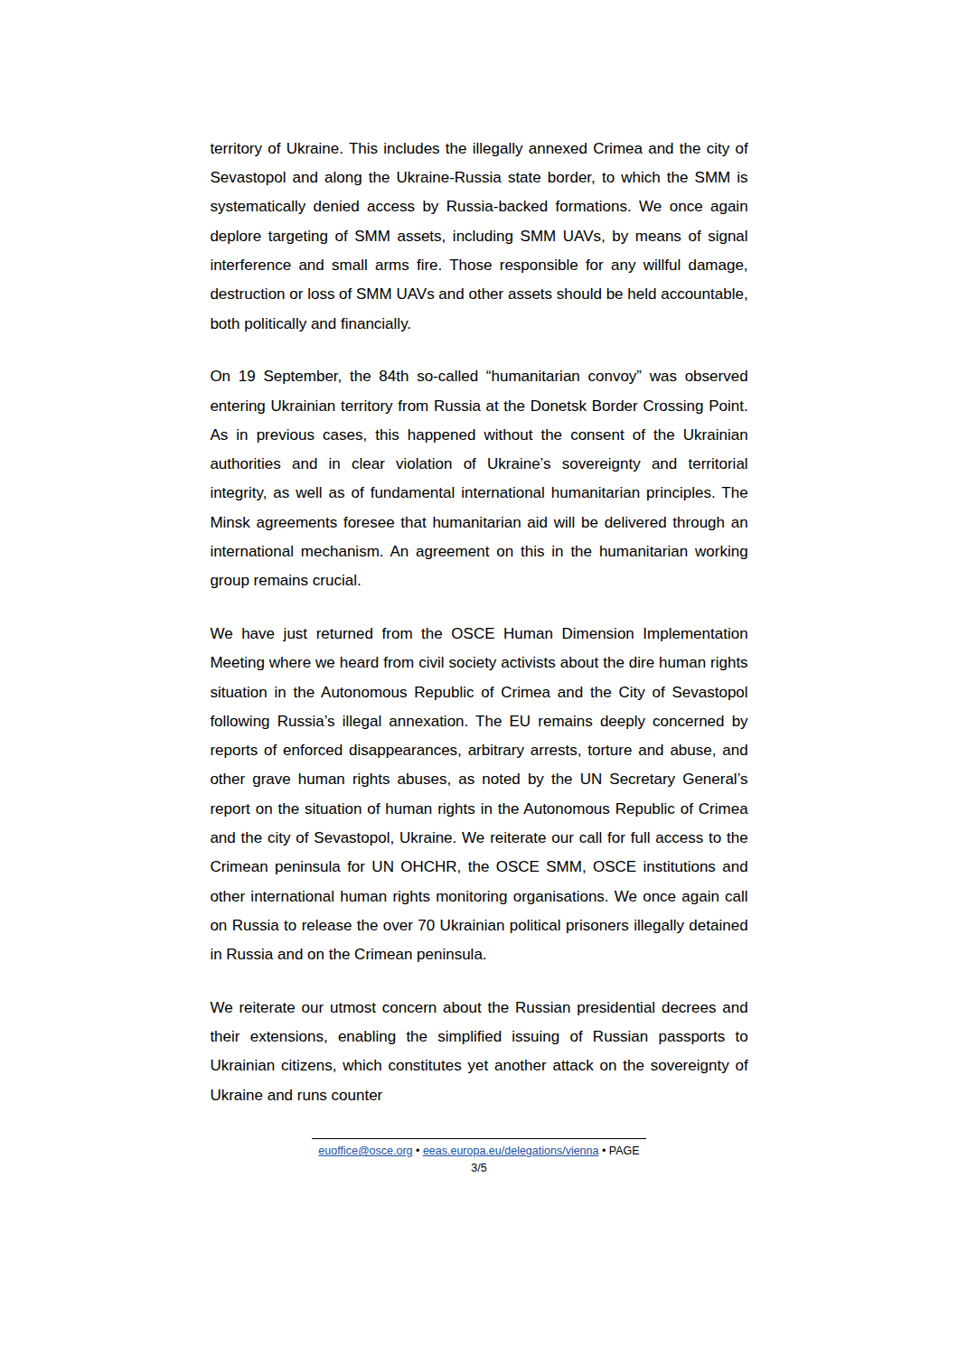territory of Ukraine. This includes the illegally annexed Crimea and the city of Sevastopol and along the Ukraine-Russia state border, to which the SMM is systematically denied access by Russia-backed formations. We once again deplore targeting of SMM assets, including SMM UAVs, by means of signal interference and small arms fire. Those responsible for any willful damage, destruction or loss of SMM UAVs and other assets should be held accountable, both politically and financially.
On 19 September, the 84th so-called “humanitarian convoy” was observed entering Ukrainian territory from Russia at the Donetsk Border Crossing Point. As in previous cases, this happened without the consent of the Ukrainian authorities and in clear violation of Ukraine’s sovereignty and territorial integrity, as well as of fundamental international humanitarian principles. The Minsk agreements foresee that humanitarian aid will be delivered through an international mechanism. An agreement on this in the humanitarian working group remains crucial.
We have just returned from the OSCE Human Dimension Implementation Meeting where we heard from civil society activists about the dire human rights situation in the Autonomous Republic of Crimea and the City of Sevastopol following Russia’s illegal annexation. The EU remains deeply concerned by reports of enforced disappearances, arbitrary arrests, torture and abuse, and other grave human rights abuses, as noted by the UN Secretary General’s report on the situation of human rights in the Autonomous Republic of Crimea and the city of Sevastopol, Ukraine. We reiterate our call for full access to the Crimean peninsula for UN OHCHR, the OSCE SMM, OSCE institutions and other international human rights monitoring organisations. We once again call on Russia to release the over 70 Ukrainian political prisoners illegally detained in Russia and on the Crimean peninsula.
We reiterate our utmost concern about the Russian presidential decrees and their extensions, enabling the simplified issuing of Russian passports to Ukrainian citizens, which constitutes yet another attack on the sovereignty of Ukraine and runs counter
euoffice@osce.org • eeas.europa.eu/delegations/vienna • PAGE 3/5